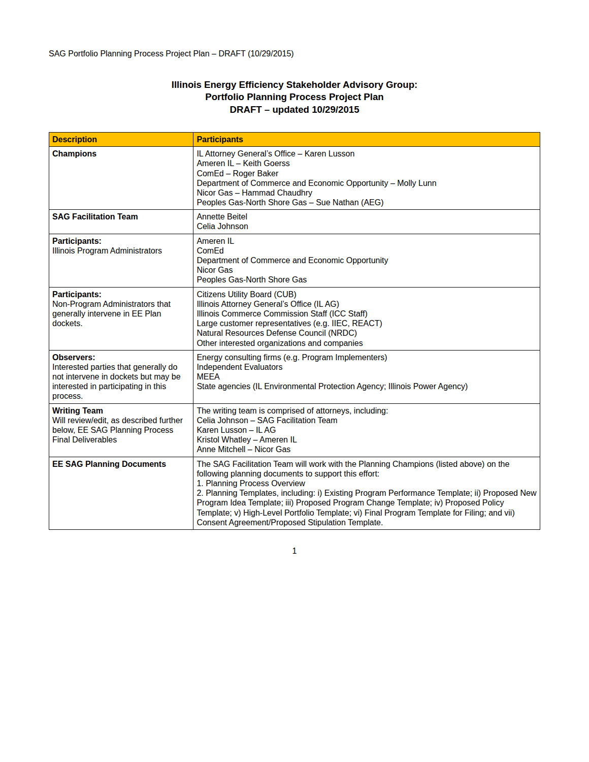SAG Portfolio Planning Process Project Plan – DRAFT (10/29/2015)
Illinois Energy Efficiency Stakeholder Advisory Group:
Portfolio Planning Process Project Plan
DRAFT – updated 10/29/2015
| Description | Participants |
| --- | --- |
| Champions | IL Attorney General’s Office – Karen Lusson Ameren IL – Keith Goerss ComEd – Roger Baker Department of Commerce and Economic Opportunity – Molly Lunn Nicor Gas – Hammad Chaudhry Peoples Gas-North Shore Gas – Sue Nathan (AEG) |
| SAG Facilitation Team | Annette Beitel Celia Johnson |
| Participants: Illinois Program Administrators | Ameren IL ComEd Department of Commerce and Economic Opportunity Nicor Gas Peoples Gas-North Shore Gas |
| Participants: Non-Program Administrators that generally intervene in EE Plan dockets. | Citizens Utility Board (CUB) Illinois Attorney General’s Office (IL AG) Illinois Commerce Commission Staff (ICC Staff) Large customer representatives (e.g. IIEC, REACT) Natural Resources Defense Council (NRDC) Other interested organizations and companies |
| Observers: Interested parties that generally do not intervene in dockets but may be interested in participating in this process. | Energy consulting firms (e.g. Program Implementers) Independent Evaluators MEEA State agencies (IL Environmental Protection Agency; Illinois Power Agency) |
| Writing Team Will review/edit, as described further below, EE SAG Planning Process Final Deliverables | The writing team is comprised of attorneys, including: Celia Johnson – SAG Facilitation Team Karen Lusson – IL AG Kristol Whatley – Ameren IL Anne Mitchell – Nicor Gas |
| EE SAG Planning Documents | The SAG Facilitation Team will work with the Planning Champions (listed above) on the following planning documents to support this effort: 1. Planning Process Overview 2. Planning Templates, including: i) Existing Program Performance Template; ii) Proposed New Program Idea Template; iii) Proposed Program Change Template; iv) Proposed Policy Template; v) High-Level Portfolio Template; vi) Final Program Template for Filing; and vii) Consent Agreement/Proposed Stipulation Template. |
1